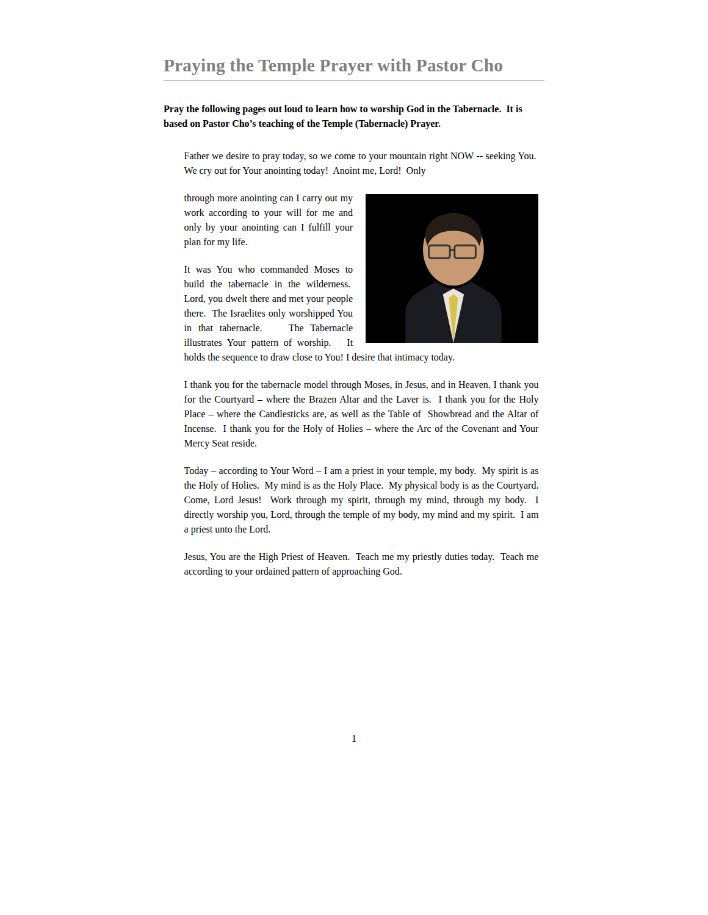Praying the Temple Prayer with Pastor Cho
Pray the following pages out loud to learn how to worship God in the Tabernacle. It is based on Pastor Cho’s teaching of the Temple (Tabernacle) Prayer.
Father we desire to pray today, so we come to your mountain right NOW -- seeking You. We cry out for Your anointing today! Anoint me, Lord! Only
through more anointing can I carry out my work according to your will for me and only by your anointing can I fulfill your plan for my life.
It was You who commanded Moses to build the tabernacle in the wilderness. Lord, you dwelt there and met your people there. The Israelites only worshipped You in that tabernacle. The Tabernacle illustrates Your pattern of worship. It holds the sequence to draw close to You! I desire that intimacy today.
I thank you for the tabernacle model through Moses, in Jesus, and in Heaven. I thank you for the Courtyard – where the Brazen Altar and the Laver is. I thank you for the Holy Place – where the Candlesticks are, as well as the Table of Showbread and the Altar of Incense. I thank you for the Holy of Holies – where the Arc of the Covenant and Your Mercy Seat reside.
Today – according to Your Word – I am a priest in your temple, my body. My spirit is as the Holy of Holies. My mind is as the Holy Place. My physical body is as the Courtyard. Come, Lord Jesus! Work through my spirit, through my mind, through my body. I directly worship you, Lord, through the temple of my body, my mind and my spirit. I am a priest unto the Lord.
Jesus, You are the High Priest of Heaven. Teach me my priestly duties today. Teach me according to your ordained pattern of approaching God.
1